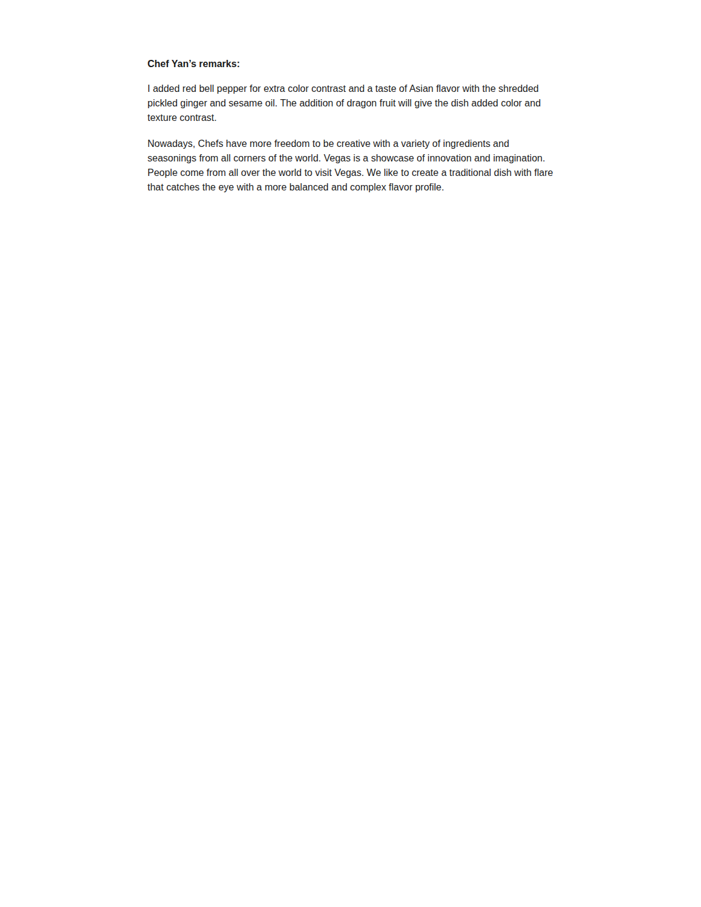Chef Yan’s remarks:
I added red bell pepper for extra color contrast and a taste of Asian flavor with the shredded pickled ginger and sesame oil. The addition of dragon fruit will give the dish added color and texture contrast.
Nowadays, Chefs have more freedom to be creative with a variety of ingredients and seasonings from all corners of the world. Vegas is a showcase of innovation and imagination. People come from all over the world to visit Vegas. We like to create a traditional dish with flare that catches the eye with a more balanced and complex flavor profile.